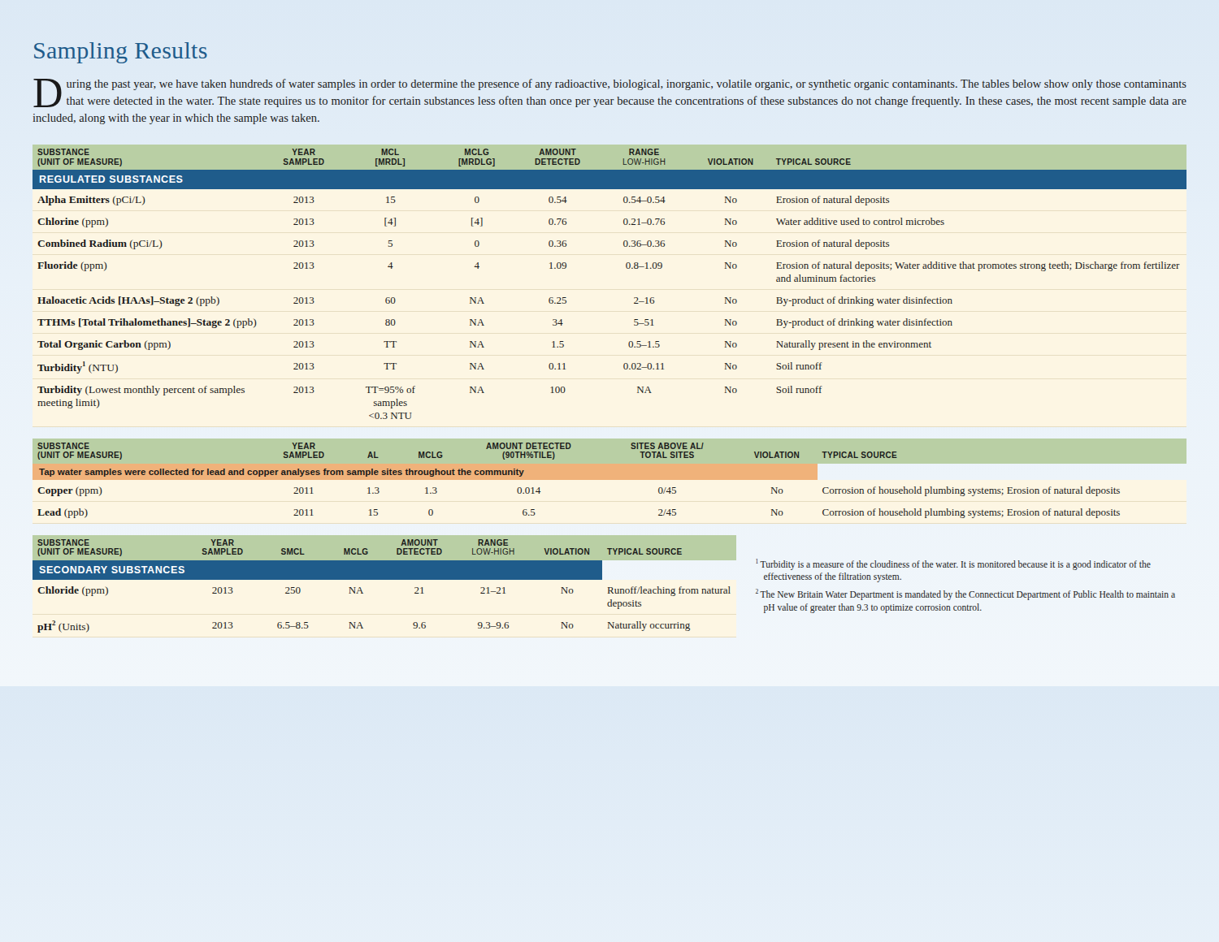Sampling Results
During the past year, we have taken hundreds of water samples in order to determine the presence of any radioactive, biological, inorganic, volatile organic, or synthetic organic contaminants. The tables below show only those contaminants that were detected in the water. The state requires us to monitor for certain substances less often than once per year because the concentrations of these substances do not change frequently. In these cases, the most recent sample data are included, along with the year in which the sample was taken.
| REGULATED SUBSTANCES |
| SUBSTANCE (UNIT OF MEASURE) | YEAR SAMPLED | MCL [MRDL] | MCLG [MRDLG] | AMOUNT DETECTED | RANGE LOW-HIGH | VIOLATION | TYPICAL SOURCE |
| Alpha Emitters (pCi/L) | 2013 | 15 | 0 | 0.54 | 0.54–0.54 | No | Erosion of natural deposits |
| Chlorine (ppm) | 2013 | [4] | [4] | 0.76 | 0.21–0.76 | No | Water additive used to control microbes |
| Combined Radium (pCi/L) | 2013 | 5 | 0 | 0.36 | 0.36–0.36 | No | Erosion of natural deposits |
| Fluoride (ppm) | 2013 | 4 | 4 | 1.09 | 0.8–1.09 | No | Erosion of natural deposits; Water additive that promotes strong teeth; Discharge from fertilizer and aluminum factories |
| Haloacetic Acids [HAAs]–Stage 2 (ppb) | 2013 | 60 | NA | 6.25 | 2–16 | No | By-product of drinking water disinfection |
| TTHMs [Total Trihalomethanes]–Stage 2 (ppb) | 2013 | 80 | NA | 34 | 5–51 | No | By-product of drinking water disinfection |
| Total Organic Carbon (ppm) | 2013 | TT | NA | 1.5 | 0.5–1.5 | No | Naturally present in the environment |
| Turbidity 1 (NTU) | 2013 | TT | NA | 0.11 | 0.02–0.11 | No | Soil runoff |
| Turbidity (Lowest monthly percent of samples meeting limit) | 2013 | TT=95% of samples <0.3 NTU | NA | 100 | NA | No | Soil runoff |
| Tap water samples were collected for lead and copper analyses from sample sites throughout the community |
| SUBSTANCE (UNIT OF MEASURE) | YEAR SAMPLED | AL | MCLG | AMOUNT DETECTED (90TH%TILE) | SITES ABOVE AL/ TOTAL SITES | VIOLATION | TYPICAL SOURCE |
| Copper (ppm) | 2011 | 1.3 | 1.3 | 0.014 | 0/45 | No | Corrosion of household plumbing systems; Erosion of natural deposits |
| Lead (ppb) | 2011 | 15 | 0 | 6.5 | 2/45 | No | Corrosion of household plumbing systems; Erosion of natural deposits |
| SECONDARY SUBSTANCES |
| SUBSTANCE (UNIT OF MEASURE) | YEAR SAMPLED | SMCL | MCLG | AMOUNT DETECTED | RANGE LOW-HIGH | VIOLATION | TYPICAL SOURCE |
| Chloride (ppm) | 2013 | 250 | NA | 21 | 21–21 | No | Runoff/leaching from natural deposits |
| pH 2 (Units) | 2013 | 6.5–8.5 | NA | 9.6 | 9.3–9.6 | No | Naturally occurring |
1 Turbidity is a measure of the cloudiness of the water. It is monitored because it is a good indicator of the effectiveness of the filtration system.
2 The New Britain Water Department is mandated by the Connecticut Department of Public Health to maintain a pH value of greater than 9.3 to optimize corrosion control.